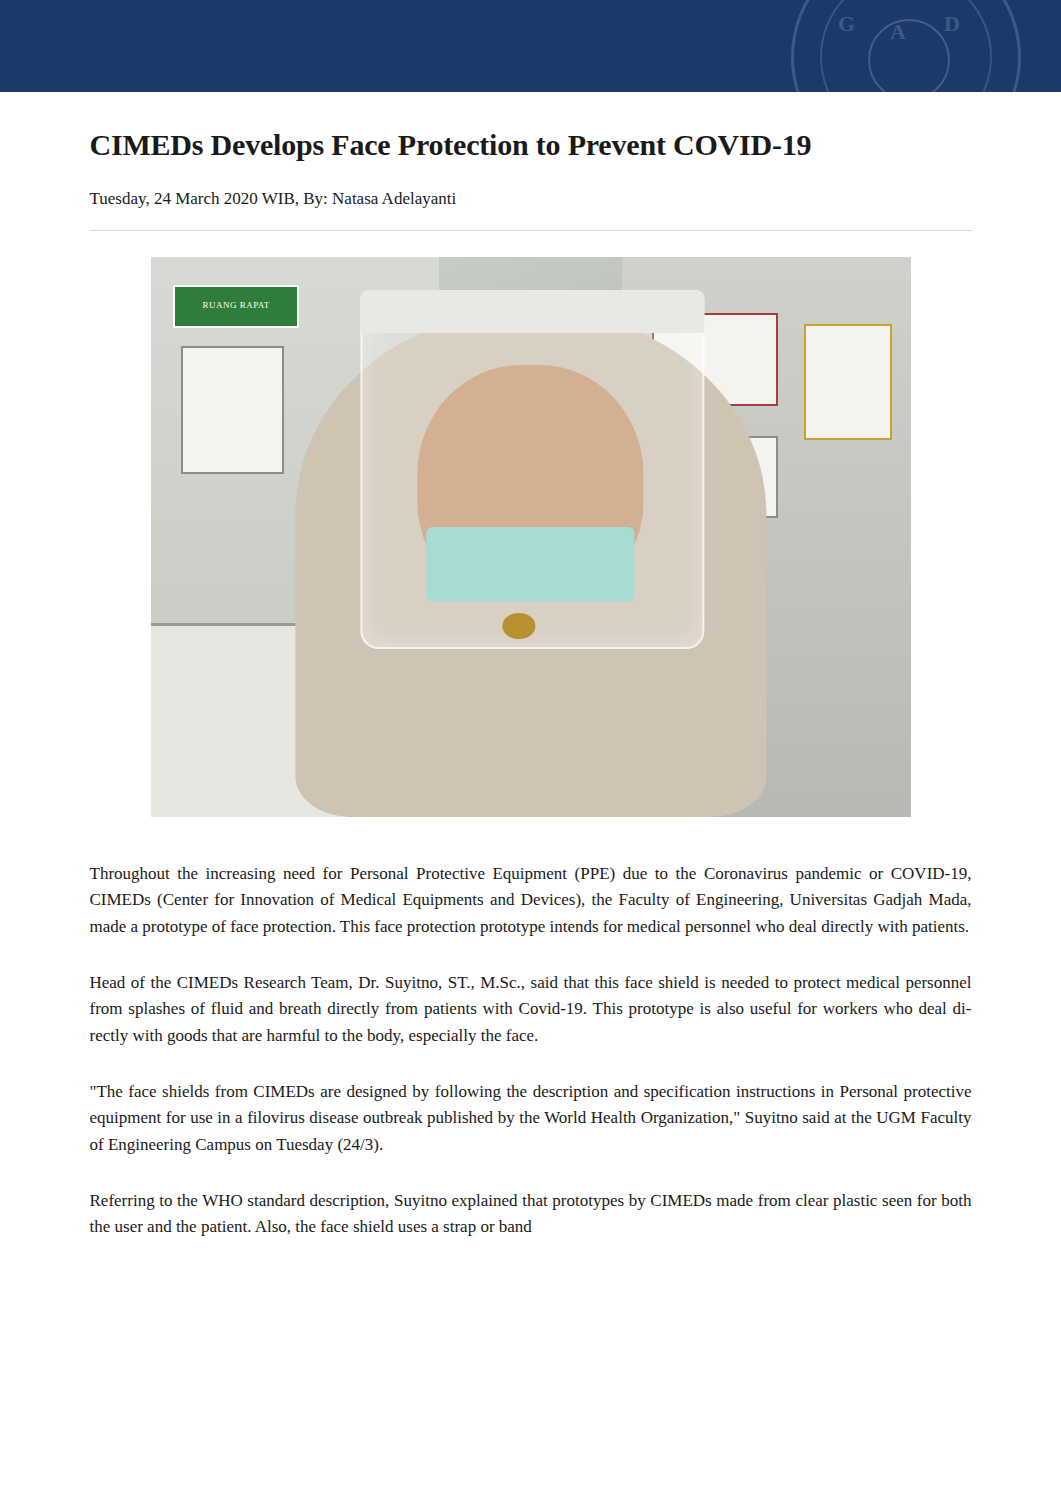G A D J A H M
CIMEDs Develops Face Protection to Prevent COVID-19
Tuesday, 24 March 2020 WIB, By: Natasa Adelayanti
RUANG RAPAT
Throughout the increasing need for Personal Protective Equipment (PPE) due to the Coronavirus pandemic or COVID-19, CIMEDs (Center for Innovation of Medical Equipments and Devices), the Faculty of Engineering, Universitas Gadjah Mada, made a prototype of face protection. This face protection prototype intends for medical personnel who deal directly with patients.
Head of the CIMEDs Research Team, Dr. Suyitno, ST., M.Sc., said that this face shield is needed to protect medical personnel from splashes of fluid and breath directly from patients with Covid-19. This prototype is also useful for workers who deal directly with goods that are harmful to the body, especially the face.
"The face shields from CIMEDs are designed by following the description and specification instructions in Personal protective equipment for use in a filovirus disease outbreak published by the World Health Organization," Suyitno said at the UGM Faculty of Engineering Campus on Tuesday (24/3).
Referring to the WHO standard description, Suyitno explained that prototypes by CIMEDs made from clear plastic seen for both the user and the patient. Also, the face shield uses a strap or band